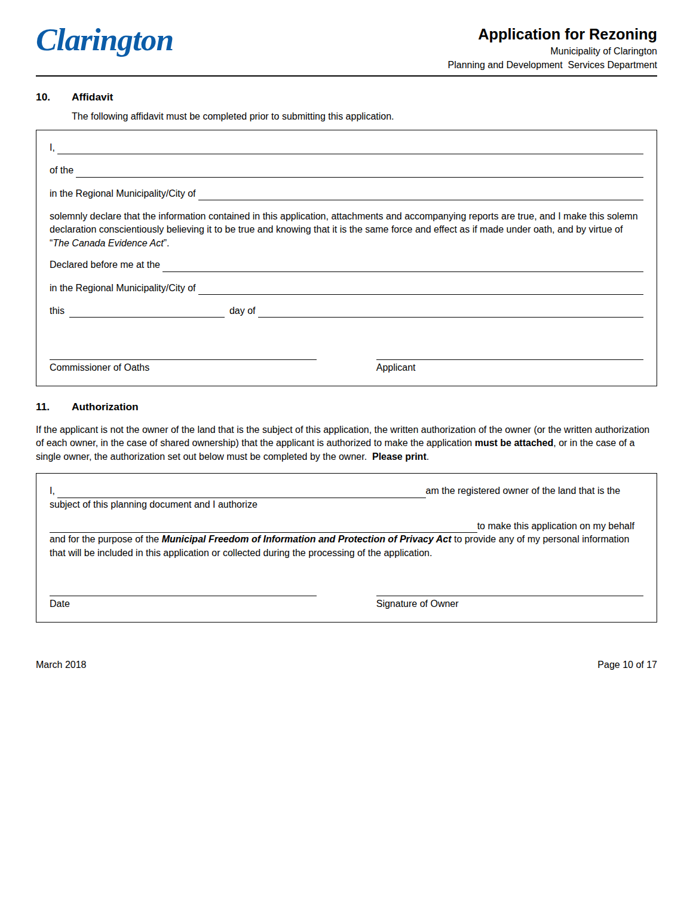Clarington
Application for Rezoning
Municipality of Clarington
Planning and Development Services Department
10. Affidavit
The following affidavit must be completed prior to submitting this application.
I,
of the
in the Regional Municipality/City of
solemnly declare that the information contained in this application, attachments and accompanying reports are true, and I make this solemn declaration conscientiously believing it to be true and knowing that it is the same force and effect as if made under oath, and by virtue of “The Canada Evidence Act”.
Declared before me at the
in the Regional Municipality/City of
this day of
Commissioner of Oaths
Applicant
11. Authorization
If the applicant is not the owner of the land that is the subject of this application, the written authorization of the owner (or the written authorization of each owner, in the case of shared ownership) that the applicant is authorized to make the application must be attached, or in the case of a single owner, the authorization set out below must be completed by the owner. Please print.
I, am the registered owner of the land that is the subject of this planning document and I authorize
to make this application on my behalf and for the purpose of the Municipal Freedom of Information and Protection of Privacy Act to provide any of my personal information that will be included in this application or collected during the processing of the application.
Date
Signature of Owner
March 2018
Page 10 of 17